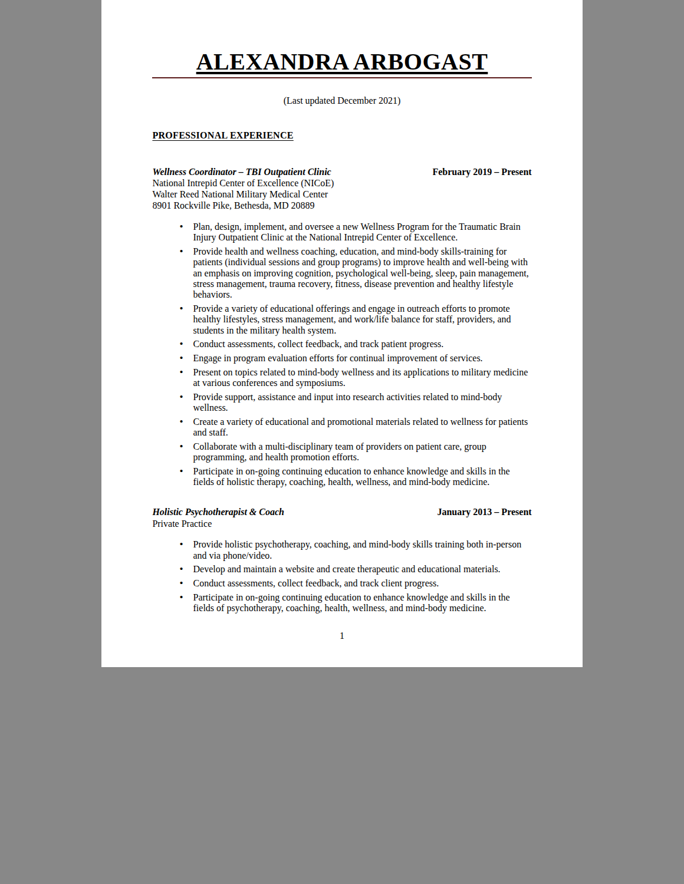ALEXANDRA ARBOGAST
(Last updated December 2021)
PROFESSIONAL EXPERIENCE
Wellness Coordinator – TBI Outpatient Clinic February 2019 – Present
National Intrepid Center of Excellence (NICoE)
Walter Reed National Military Medical Center
8901 Rockville Pike, Bethesda, MD 20889
Plan, design, implement, and oversee a new Wellness Program for the Traumatic Brain Injury Outpatient Clinic at the National Intrepid Center of Excellence.
Provide health and wellness coaching, education, and mind-body skills-training for patients (individual sessions and group programs) to improve health and well-being with an emphasis on improving cognition, psychological well-being, sleep, pain management, stress management, trauma recovery, fitness, disease prevention and healthy lifestyle behaviors.
Provide a variety of educational offerings and engage in outreach efforts to promote healthy lifestyles, stress management, and work/life balance for staff, providers, and students in the military health system.
Conduct assessments, collect feedback, and track patient progress.
Engage in program evaluation efforts for continual improvement of services.
Present on topics related to mind-body wellness and its applications to military medicine at various conferences and symposiums.
Provide support, assistance and input into research activities related to mind-body wellness.
Create a variety of educational and promotional materials related to wellness for patients and staff.
Collaborate with a multi-disciplinary team of providers on patient care, group programming, and health promotion efforts.
Participate in on-going continuing education to enhance knowledge and skills in the fields of holistic therapy, coaching, health, wellness, and mind-body medicine.
Holistic Psychotherapist & Coach January 2013 – Present
Private Practice
Provide holistic psychotherapy, coaching, and mind-body skills training both in-person and via phone/video.
Develop and maintain a website and create therapeutic and educational materials.
Conduct assessments, collect feedback, and track client progress.
Participate in on-going continuing education to enhance knowledge and skills in the fields of psychotherapy, coaching, health, wellness, and mind-body medicine.
1